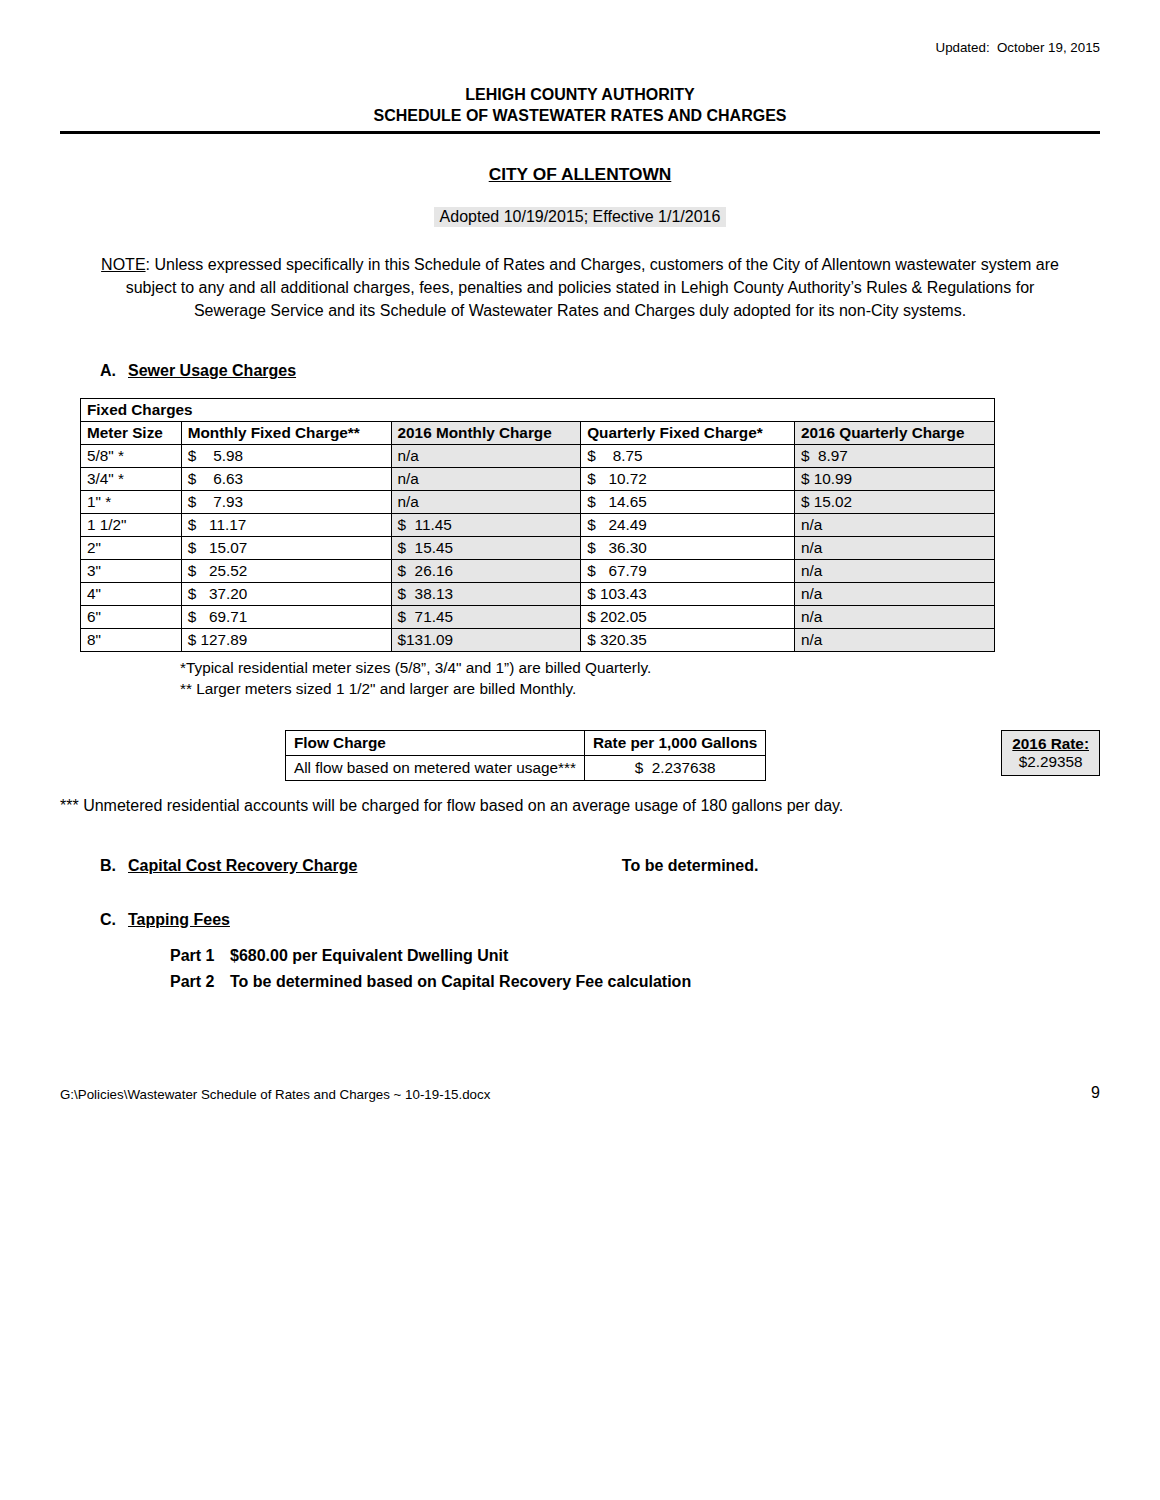Updated: October 19, 2015
LEHIGH COUNTY AUTHORITY
SCHEDULE OF WASTEWATER RATES AND CHARGES
CITY OF ALLENTOWN
Adopted 10/19/2015; Effective 1/1/2016
NOTE: Unless expressed specifically in this Schedule of Rates and Charges, customers of the City of Allentown wastewater system are subject to any and all additional charges, fees, penalties and policies stated in Lehigh County Authority’s Rules & Regulations for Sewerage Service and its Schedule of Wastewater Rates and Charges duly adopted for its non-City systems.
A. Sewer Usage Charges
| Fixed Charges |
| Meter Size | Monthly Fixed Charge** | 2016 Monthly Charge | Quarterly Fixed Charge* | 2016 Quarterly Charge |
| 5/8" * | $ 5.98 | n/a | $ 8.75 | $ 8.97 |
| 3/4" * | $ 6.63 | n/a | $ 10.72 | $ 10.99 |
| 1" * | $ 7.93 | n/a | $ 14.65 | $ 15.02 |
| 1 1/2" | $ 11.17 | $ 11.45 | $ 24.49 | n/a |
| 2" | $ 15.07 | $ 15.45 | $ 36.30 | n/a |
| 3" | $ 25.52 | $ 26.16 | $ 67.79 | n/a |
| 4" | $ 37.20 | $ 38.13 | $ 103.43 | n/a |
| 6" | $ 69.71 | $ 71.45 | $ 202.05 | n/a |
| 8" | $ 127.89 | $131.09 | $ 320.35 | n/a |
*Typical residential meter sizes (5/8”, 3/4" and 1”) are billed Quarterly.
** Larger meters sized 1 1/2" and larger are billed Monthly.
| Flow Charge | Rate per 1,000 Gallons |
| --- | --- |
| All flow based on metered water usage*** | $ 2.237638 |
2016 Rate:
$2.29358
*** Unmetered residential accounts will be charged for flow based on an average usage of 180 gallons per day.
B. Capital Cost Recovery Charge To be determined.
C. Tapping Fees
Part 1$680.00 per Equivalent Dwelling Unit
Part 2 To be determined based on Capital Recovery Fee calculation
G:\Policies\Wastewater Schedule of Rates and Charges ~ 10-19-15.docx
9